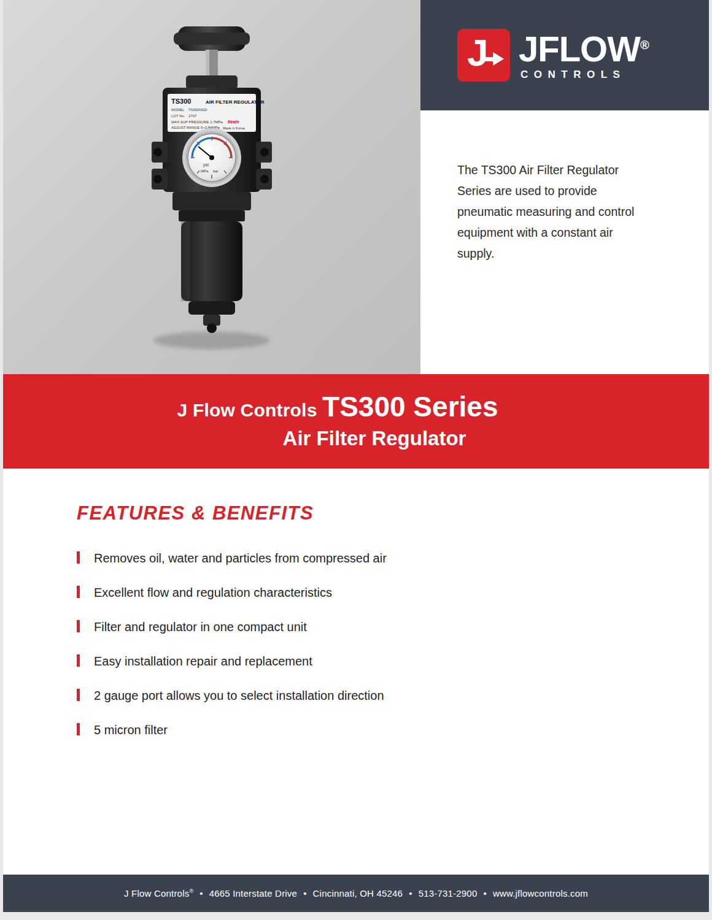TS300 AIR FILTER REGULATOR MODEL TS300NSD LOT No. 1707 MAX SUP PRESSURE 1.7MPa ADJUST RANGE 0~0.84MPa tiesin Made in Korea psi MPa bar
J
JFLOW®
CONTROLS
The TS300 Air Filter Regulator Series are used to provide pneumatic measuring and control equipment with a constant air supply.
J Flow Controls TS300 Series
Air Filter Regulator
FEATURES & BENEFITS
Removes oil, water and particles from compressed air
Excellent flow and regulation characteristics
Filter and regulator in one compact unit
Easy installation repair and replacement
2 gauge port allows you to select installation direction
5 micron filter
J Flow Controls®•4665 Interstate Drive•Cincinnati, OH 45246•513-731-2900•www.jflowcontrols.com